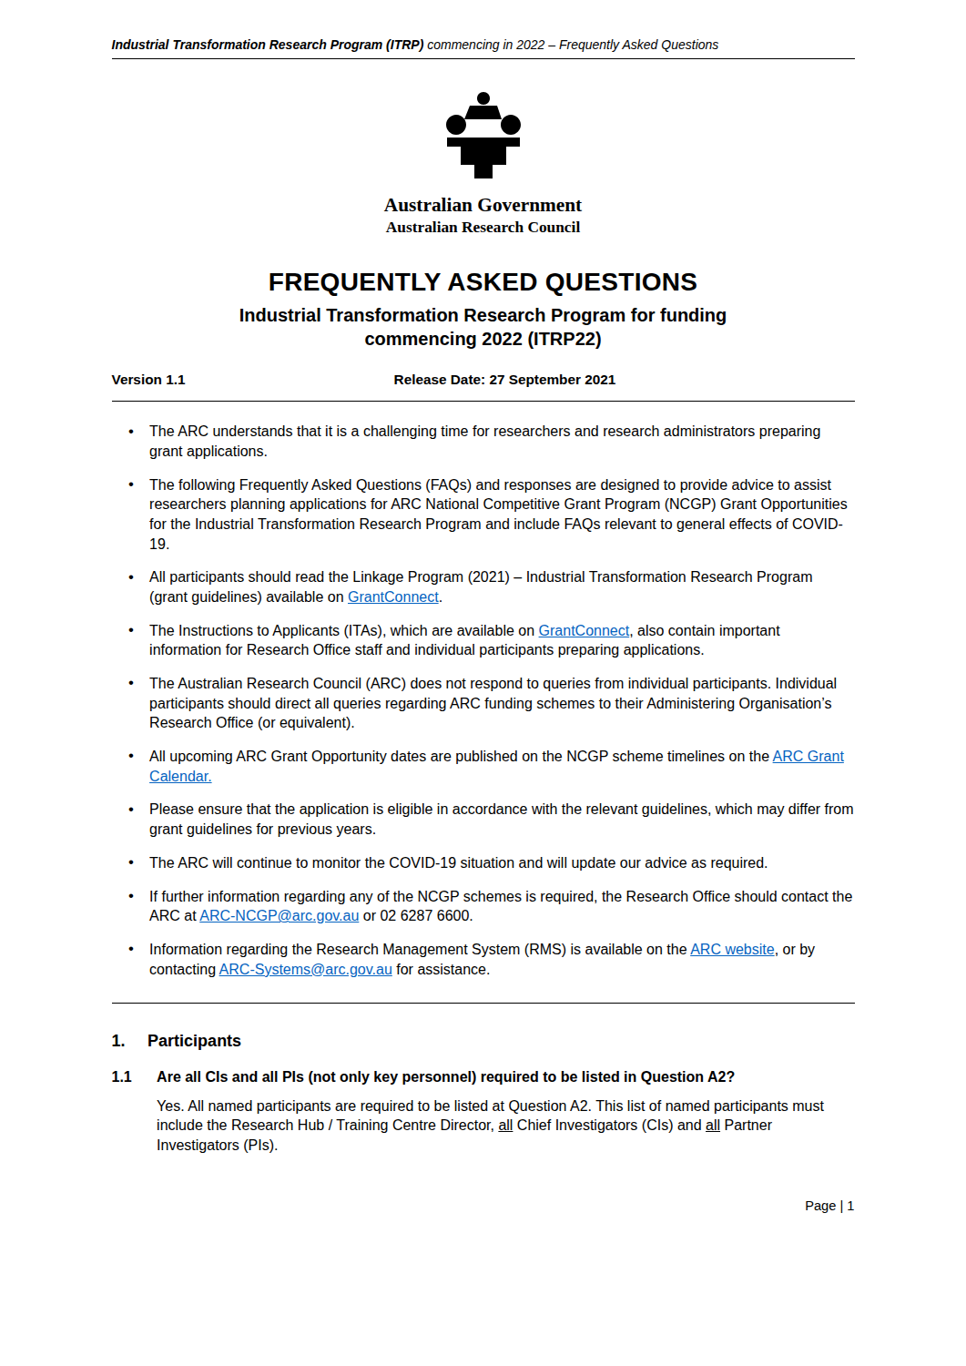Industrial Transformation Research Program (ITRP) commencing in 2022 – Frequently Asked Questions
Australian Government
Australian Research Council
FREQUENTLY ASKED QUESTIONS
Industrial Transformation Research Program for funding
commencing 2022 (ITRP22)
Version 1.1 Release Date: 27 September 2021
The ARC understands that it is a challenging time for researchers and research administrators preparing grant applications.
The following Frequently Asked Questions (FAQs) and responses are designed to provide advice to assist researchers planning applications for ARC National Competitive Grant Program (NCGP) Grant Opportunities for the Industrial Transformation Research Program and include FAQs relevant to general effects of COVID-19.
All participants should read the Linkage Program (2021) – Industrial Transformation Research Program (grant guidelines) available on GrantConnect.
The Instructions to Applicants (ITAs), which are available on GrantConnect, also contain important information for Research Office staff and individual participants preparing applications.
The Australian Research Council (ARC) does not respond to queries from individual participants. Individual participants should direct all queries regarding ARC funding schemes to their Administering Organisation’s Research Office (or equivalent).
All upcoming ARC Grant Opportunity dates are published on the NCGP scheme timelines on the ARC Grant Calendar.
Please ensure that the application is eligible in accordance with the relevant guidelines, which may differ from grant guidelines for previous years.
The ARC will continue to monitor the COVID-19 situation and will update our advice as required.
If further information regarding any of the NCGP schemes is required, the Research Office should contact the ARC at ARC-NCGP@arc.gov.au or 02 6287 6600.
Information regarding the Research Management System (RMS) is available on the ARC website, or by contacting ARC-Systems@arc.gov.au for assistance.
1. Participants
1.1 Are all CIs and all PIs (not only key personnel) required to be listed in Question A2?
Yes. All named participants are required to be listed at Question A2. This list of named participants must include the Research Hub / Training Centre Director, all Chief Investigators (CIs) and all Partner Investigators (PIs).
Page | 1